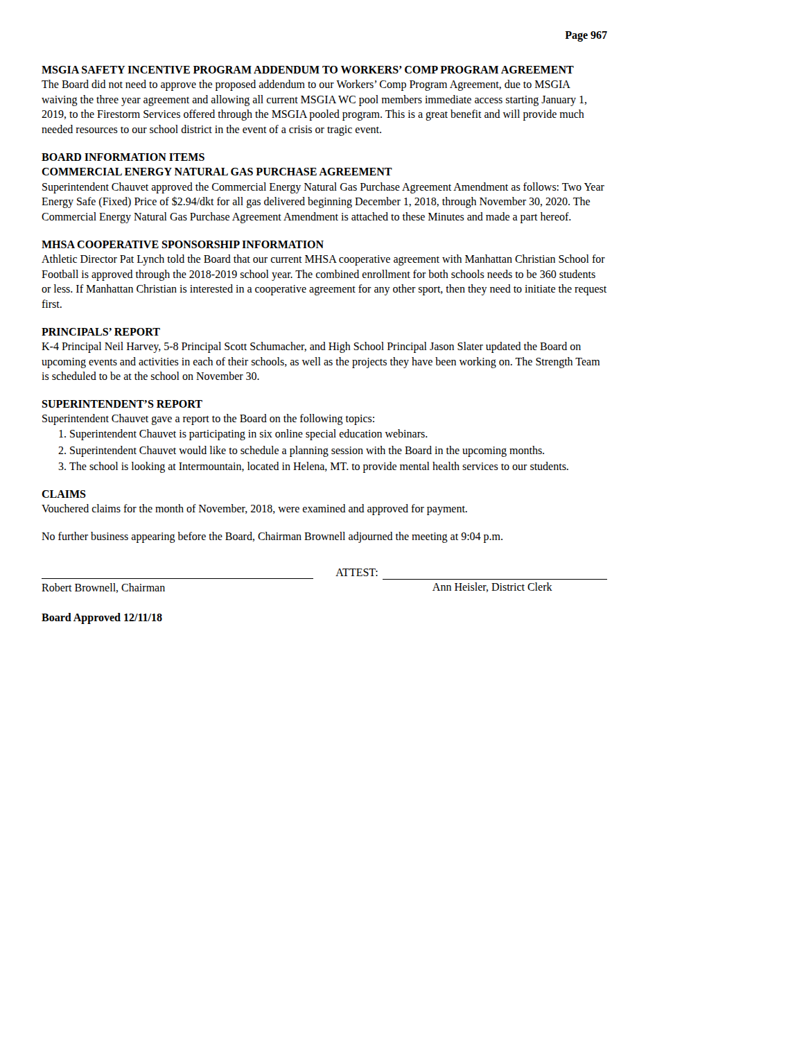Page 967
MSGIA Safety Incentive Program Addendum to Workers’ Comp Program Agreement
The Board did not need to approve the proposed addendum to our Workers’ Comp Program Agreement, due to MSGIA waiving the three year agreement and allowing all current MSGIA WC pool members immediate access starting January 1, 2019, to the Firestorm Services offered through the MSGIA pooled program. This is a great benefit and will provide much needed resources to our school district in the event of a crisis or tragic event.
Board Information Items
Commercial Energy Natural Gas Purchase Agreement
Superintendent Chauvet approved the Commercial Energy Natural Gas Purchase Agreement Amendment as follows: Two Year Energy Safe (Fixed) Price of $2.94/dkt for all gas delivered beginning December 1, 2018, through November 30, 2020. The Commercial Energy Natural Gas Purchase Agreement Amendment is attached to these Minutes and made a part hereof.
MHSA Cooperative Sponsorship Information
Athletic Director Pat Lynch told the Board that our current MHSA cooperative agreement with Manhattan Christian School for Football is approved through the 2018-2019 school year. The combined enrollment for both schools needs to be 360 students or less. If Manhattan Christian is interested in a cooperative agreement for any other sport, then they need to initiate the request first.
Principals’ Report
K-4 Principal Neil Harvey, 5-8 Principal Scott Schumacher, and High School Principal Jason Slater updated the Board on upcoming events and activities in each of their schools, as well as the projects they have been working on. The Strength Team is scheduled to be at the school on November 30.
Superintendent’s Report
Superintendent Chauvet gave a report to the Board on the following topics:
Superintendent Chauvet is participating in six online special education webinars.
Superintendent Chauvet would like to schedule a planning session with the Board in the upcoming months.
The school is looking at Intermountain, located in Helena, MT. to provide mental health services to our students.
Claims
Vouchered claims for the month of November, 2018, were examined and approved for payment.
No further business appearing before the Board, Chairman Brownell adjourned the meeting at 9:04 p.m.
Robert Brownell, Chairman
ATTEST:
Ann Heisler, District Clerk
Board Approved 12/11/18